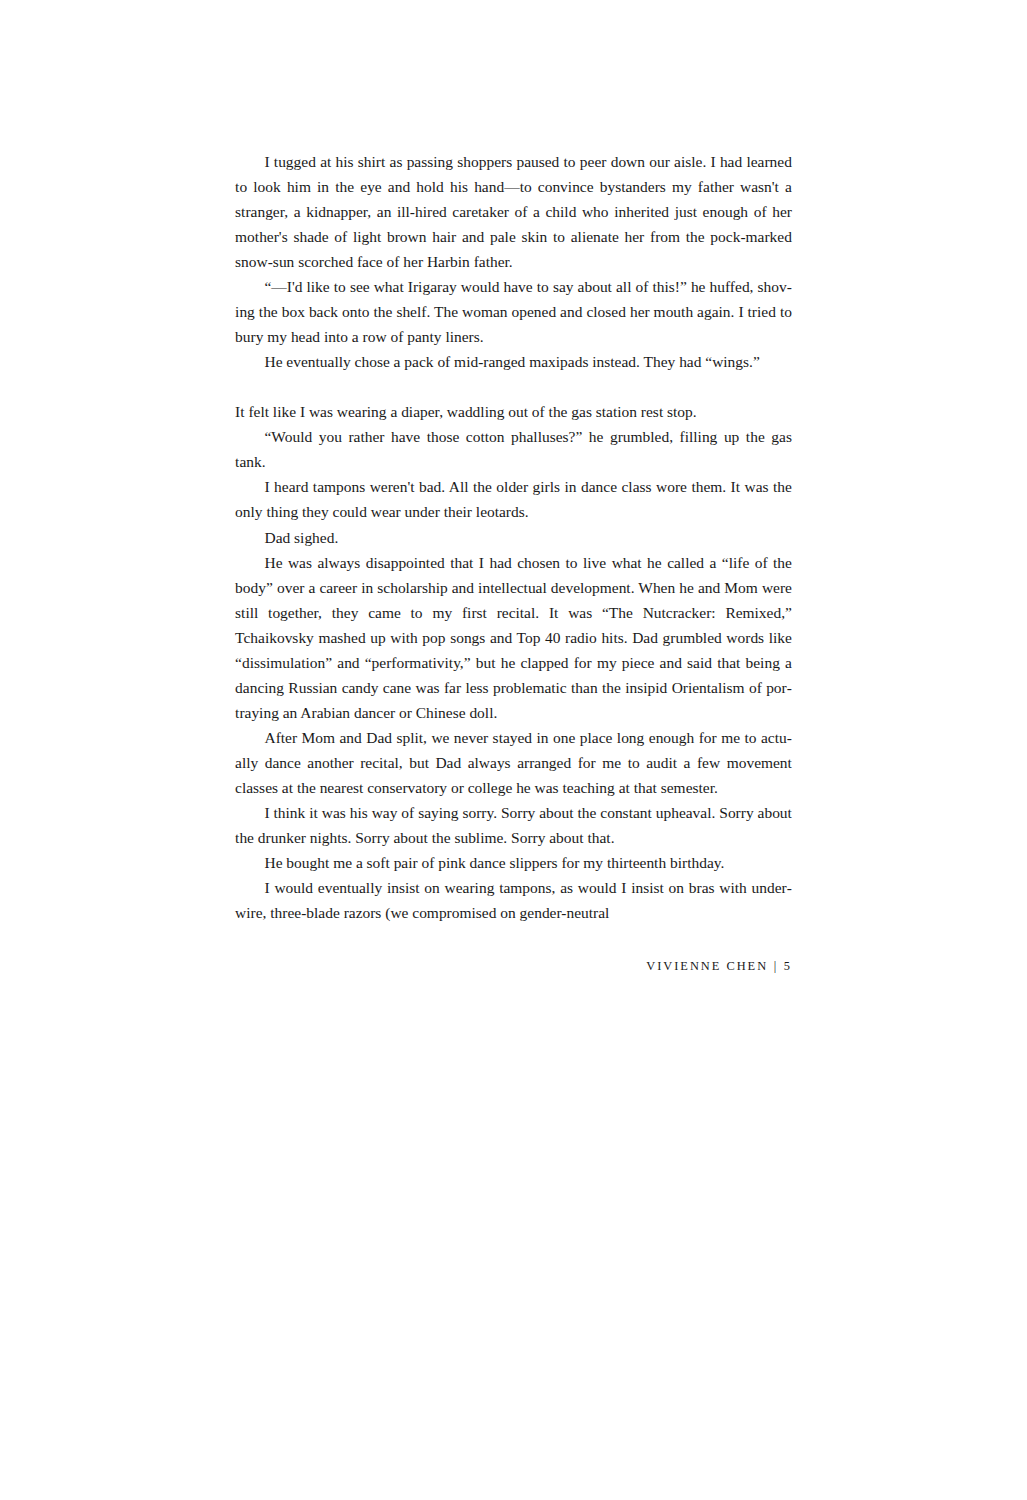I tugged at his shirt as passing shoppers paused to peer down our aisle. I had learned to look him in the eye and hold his hand—to convince bystanders my father wasn't a stranger, a kidnapper, an ill-hired caretaker of a child who inherited just enough of her mother's shade of light brown hair and pale skin to alienate her from the pock-marked snow-sun scorched face of her Harbin father.
“—I'd like to see what Irigaray would have to say about all of this!” he huffed, shoving the box back onto the shelf. The woman opened and closed her mouth again. I tried to bury my head into a row of panty liners.
He eventually chose a pack of mid-ranged maxipads instead. They had “wings.”
It felt like I was wearing a diaper, waddling out of the gas station rest stop.
“Would you rather have those cotton phalluses?” he grumbled, filling up the gas tank.
I heard tampons weren't bad. All the older girls in dance class wore them. It was the only thing they could wear under their leotards.
Dad sighed.
He was always disappointed that I had chosen to live what he called a “life of the body” over a career in scholarship and intellectual development. When he and Mom were still together, they came to my first recital. It was “The Nutcracker: Remixed,” Tchaikovsky mashed up with pop songs and Top 40 radio hits. Dad grumbled words like “dissimulation” and “performativity,” but he clapped for my piece and said that being a dancing Russian candy cane was far less problematic than the insipid Orientalism of portraying an Arabian dancer or Chinese doll.
After Mom and Dad split, we never stayed in one place long enough for me to actually dance another recital, but Dad always arranged for me to audit a few movement classes at the nearest conservatory or college he was teaching at that semester.
I think it was his way of saying sorry. Sorry about the constant upheaval. Sorry about the drunker nights. Sorry about the sublime. Sorry about that.
He bought me a soft pair of pink dance slippers for my thirteenth birthday.
I would eventually insist on wearing tampons, as would I insist on bras with underwire, three-blade razors (we compromised on gender-neutral
Vivienne Chen|5